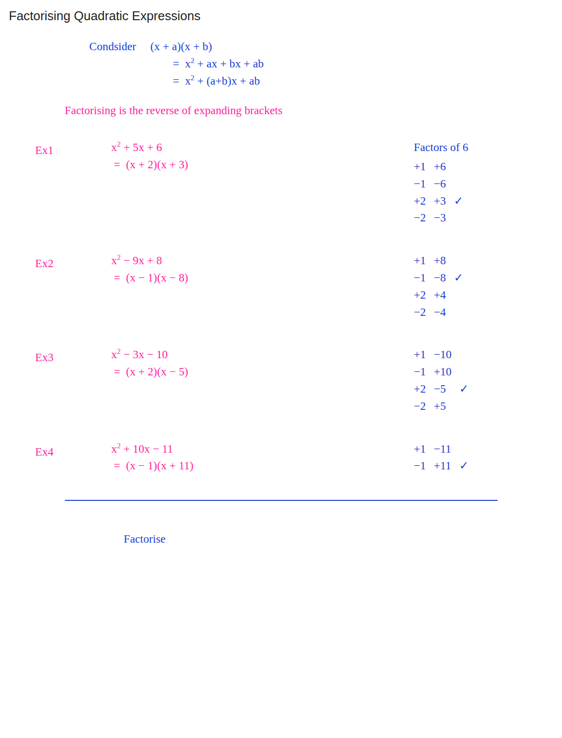Factorising Quadratic Expressions
Condsider (x + a)(x + b) = x2 + ax + bx + ab = x2 + (a+b)x + ab
Factorising is the reverse of expanding brackets
Ex1
x2 + 5x + 6 = (x + 2)(x + 3)
Factors of 6
| +1 | +6 | |
| −1 | −6 | |
| +2 | +3 | ✓ |
| −2 | −3 | |
Ex2
x2 − 9x + 8 = (x − 1)(x − 8)
| +1 | +8 | |
| −1 | −8 | ✓ |
| +2 | +4 | |
| −2 | −4 | |
Ex3
x2 − 3x − 10 = (x + 2)(x − 5)
| +1 | −10 | |
| −1 | +10 | |
| +2 | −5 | ✓ |
| −2 | +5 | |
Ex4
x2 + 10x − 11 = (x − 1)(x + 11)
| +1 | −11 | |
| −1 | +11 | ✓ |
Factorise